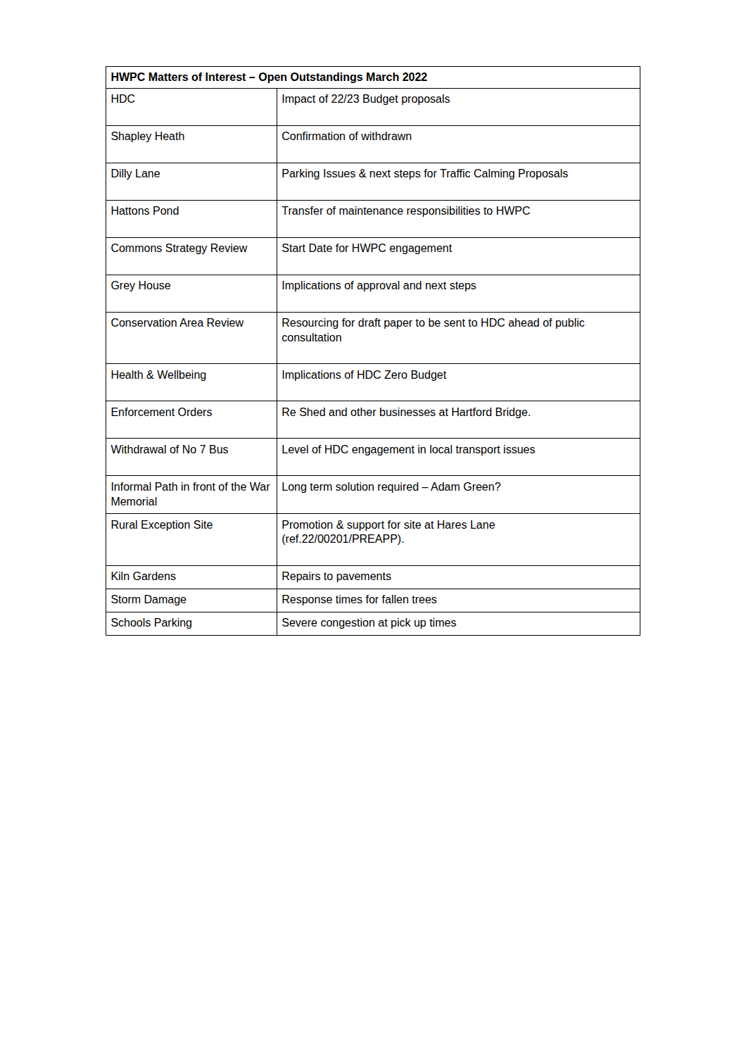HWPC Matters of Interest – Open Outstandings March 2022
| HDC | Impact of 22/23 Budget proposals |
| Shapley Heath | Confirmation of withdrawn |
| Dilly Lane | Parking Issues & next steps for Traffic Calming Proposals |
| Hattons Pond | Transfer of maintenance responsibilities to HWPC |
| Commons Strategy Review | Start Date for HWPC engagement |
| Grey House | Implications of approval and next steps |
| Conservation Area Review | Resourcing for draft paper to be sent to HDC ahead of public consultation |
| Health & Wellbeing | Implications of HDC Zero Budget |
| Enforcement Orders | Re Shed and other businesses at Hartford Bridge. |
| Withdrawal of No 7 Bus | Level of HDC engagement in local transport issues |
| Informal Path in front of the War Memorial | Long term solution required – Adam Green? |
| Rural Exception Site | Promotion & support for site at Hares Lane (ref.22/00201/PREAPP). |
| Kiln Gardens | Repairs to pavements |
| Storm Damage | Response times for fallen trees |
| Schools Parking | Severe congestion at pick up times |